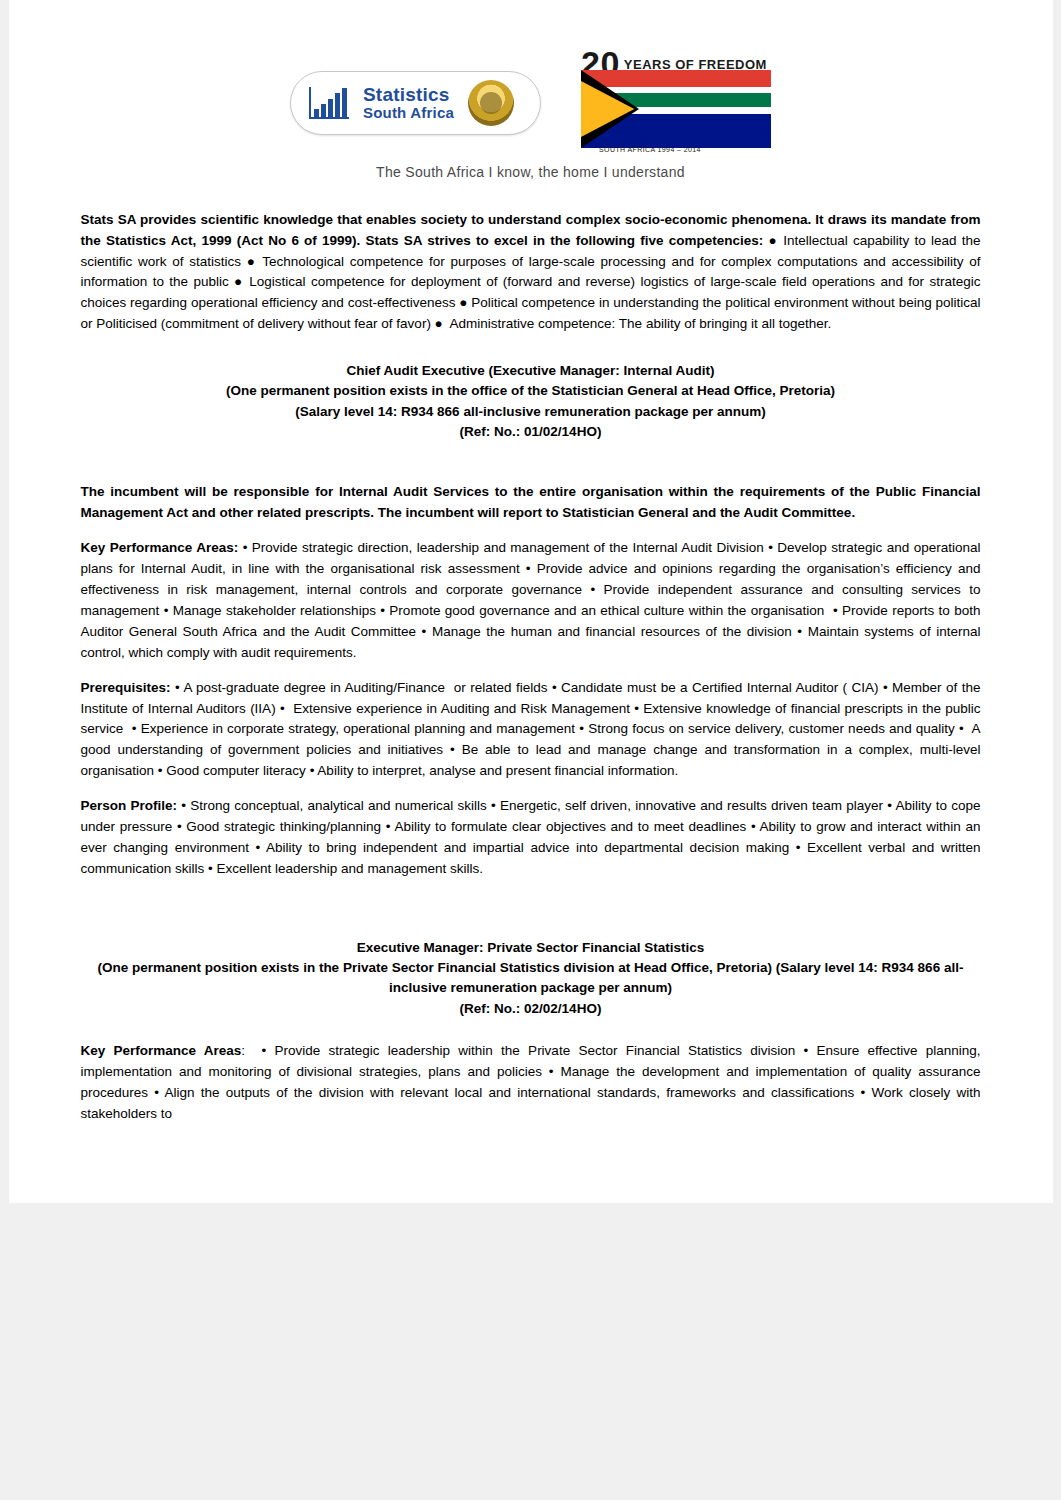StatisticsSouth Africa
20 YEARS OF FREEDOM
South Africa 1994 – 2014
The South Africa I know, the home I understand
Stats SA provides scientific knowledge that enables society to understand complex socio-economic phenomena. It draws its mandate from the Statistics Act, 1999 (Act No 6 of 1999). Stats SA strives to excel in the following five competencies: ● Intellectual capability to lead the scientific work of statistics ● Technological competence for purposes of large-scale processing and for complex computations and accessibility of information to the public ● Logistical competence for deployment of (forward and reverse) logistics of large-scale field operations and for strategic choices regarding operational efficiency and cost-effectiveness ● Political competence in understanding the political environment without being political or Politicised (commitment of delivery without fear of favor) ● Administrative competence: The ability of bringing it all together.
Chief Audit Executive (Executive Manager: Internal Audit) (One permanent position exists in the office of the Statistician General at Head Office, Pretoria) (Salary level 14: R934 866 all-inclusive remuneration package per annum) (Ref: No.: 01/02/14HO)
The incumbent will be responsible for Internal Audit Services to the entire organisation within the requirements of the Public Financial Management Act and other related prescripts. The incumbent will report to Statistician General and the Audit Committee.
Key Performance Areas: • Provide strategic direction, leadership and management of the Internal Audit Division • Develop strategic and operational plans for Internal Audit, in line with the organisational risk assessment • Provide advice and opinions regarding the organisation’s efficiency and effectiveness in risk management, internal controls and corporate governance • Provide independent assurance and consulting services to management • Manage stakeholder relationships • Promote good governance and an ethical culture within the organisation • Provide reports to both Auditor General South Africa and the Audit Committee • Manage the human and financial resources of the division • Maintain systems of internal control, which comply with audit requirements.
Prerequisites: • A post-graduate degree in Auditing/Finance or related fields • Candidate must be a Certified Internal Auditor ( CIA) • Member of the Institute of Internal Auditors (IIA) • Extensive experience in Auditing and Risk Management • Extensive knowledge of financial prescripts in the public service • Experience in corporate strategy, operational planning and management • Strong focus on service delivery, customer needs and quality • A good understanding of government policies and initiatives • Be able to lead and manage change and transformation in a complex, multi-level organisation • Good computer literacy • Ability to interpret, analyse and present financial information.
Person Profile: • Strong conceptual, analytical and numerical skills • Energetic, self driven, innovative and results driven team player • Ability to cope under pressure • Good strategic thinking/planning • Ability to formulate clear objectives and to meet deadlines • Ability to grow and interact within an ever changing environment • Ability to bring independent and impartial advice into departmental decision making • Excellent verbal and written communication skills • Excellent leadership and management skills.
Executive Manager: Private Sector Financial Statistics (One permanent position exists in the Private Sector Financial Statistics division at Head Office, Pretoria) (Salary level 14: R934 866 all-inclusive remuneration package per annum) (Ref: No.: 02/02/14HO)
Key Performance Areas: • Provide strategic leadership within the Private Sector Financial Statistics division • Ensure effective planning, implementation and monitoring of divisional strategies, plans and policies • Manage the development and implementation of quality assurance procedures • Align the outputs of the division with relevant local and international standards, frameworks and classifications • Work closely with stakeholders to